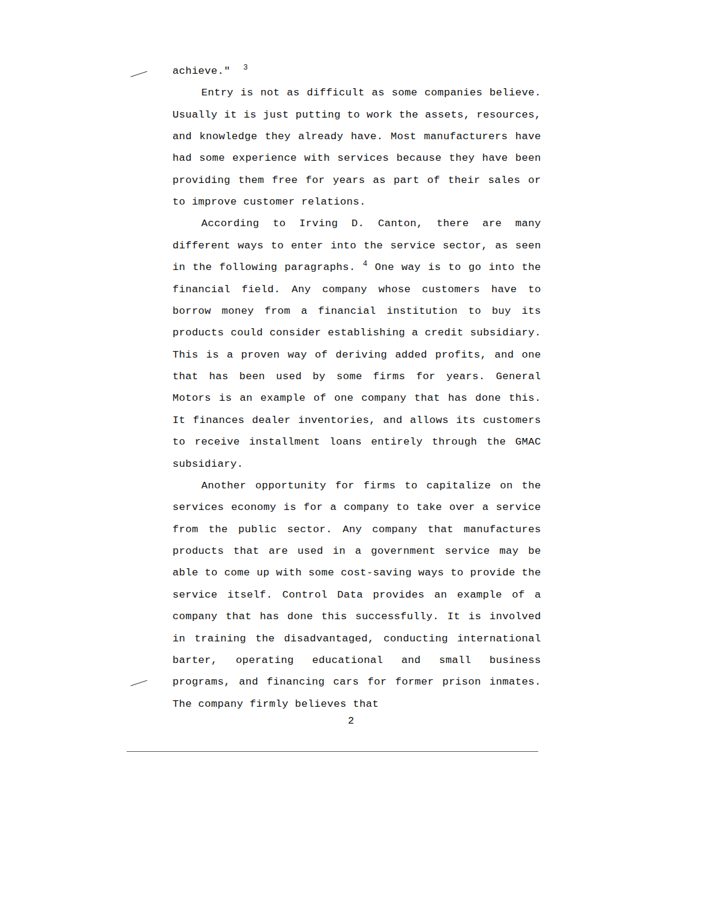achieve." 3
Entry is not as difficult as some companies believe. Usually it is just putting to work the assets, resources, and knowledge they already have. Most manufacturers have had some experience with services because they have been providing them free for years as part of their sales or to improve customer relations.
According to Irving D. Canton, there are many different ways to enter into the service sector, as seen in the following paragraphs. 4 One way is to go into the financial field. Any company whose customers have to borrow money from a financial institution to buy its products could consider establishing a credit subsidiary. This is a proven way of deriving added profits, and one that has been used by some firms for years. General Motors is an example of one company that has done this. It finances dealer inventories, and allows its customers to receive installment loans entirely through the GMAC subsidiary.
Another opportunity for firms to capitalize on the services economy is for a company to take over a service from the public sector. Any company that manufactures products that are used in a government service may be able to come up with some cost-saving ways to provide the service itself. Control Data provides an example of a company that has done this successfully. It is involved in training the disadvantaged, conducting international barter, operating educational and small business programs, and financing cars for former prison inmates. The company firmly believes that
2